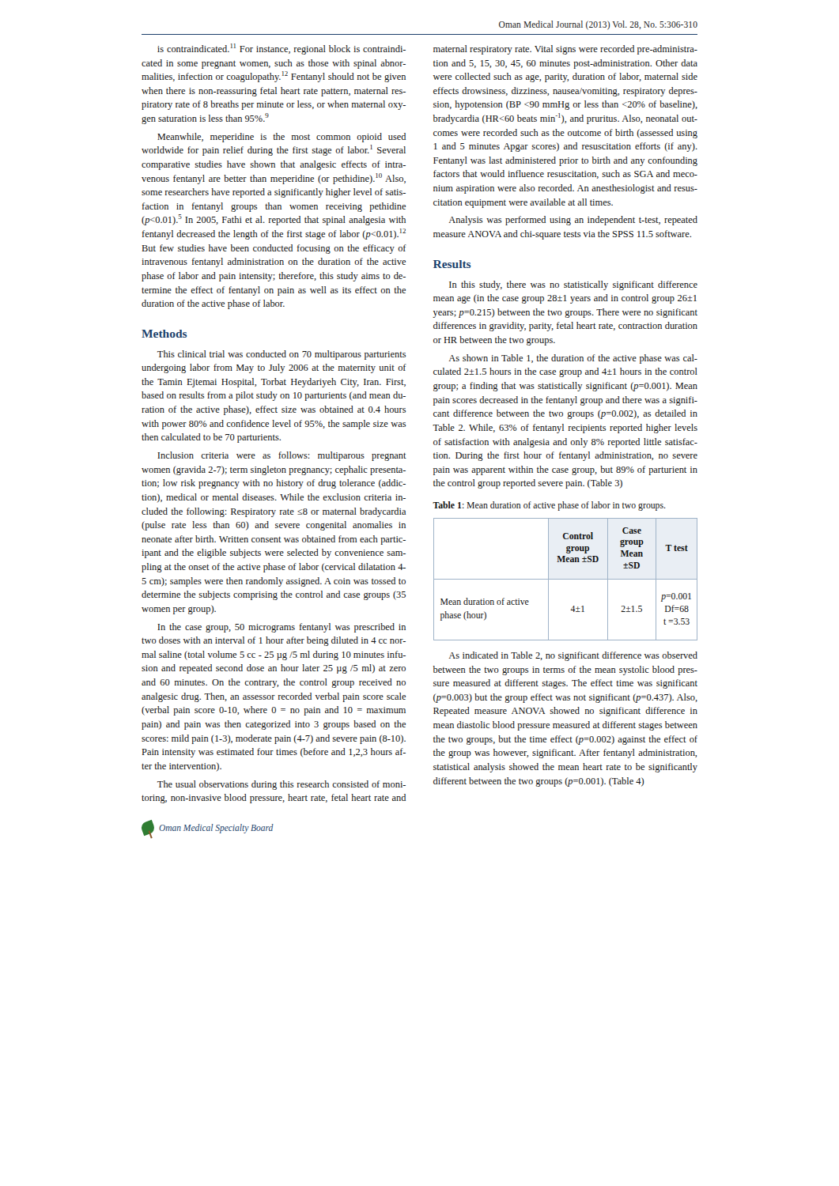Oman Medical Journal (2013) Vol. 28, No. 5:306-310
is contraindicated.11 For instance, regional block is contraindicated in some pregnant women, such as those with spinal abnormalities, infection or coagulopathy.12 Fentanyl should not be given when there is non-reassuring fetal heart rate pattern, maternal respiratory rate of 8 breaths per minute or less, or when maternal oxygen saturation is less than 95%.9
Meanwhile, meperidine is the most common opioid used worldwide for pain relief during the first stage of labor.1 Several comparative studies have shown that analgesic effects of intravenous fentanyl are better than meperidine (or pethidine).10 Also, some researchers have reported a significantly higher level of satisfaction in fentanyl groups than women receiving pethidine (p<0.01).5 In 2005, Fathi et al. reported that spinal analgesia with fentanyl decreased the length of the first stage of labor (p<0.01).12 But few studies have been conducted focusing on the efficacy of intravenous fentanyl administration on the duration of the active phase of labor and pain intensity; therefore, this study aims to determine the effect of fentanyl on pain as well as its effect on the duration of the active phase of labor.
Methods
This clinical trial was conducted on 70 multiparous parturients undergoing labor from May to July 2006 at the maternity unit of the Tamin Ejtemai Hospital, Torbat Heydariyeh City, Iran. First, based on results from a pilot study on 10 parturients (and mean duration of the active phase), effect size was obtained at 0.4 hours with power 80% and confidence level of 95%, the sample size was then calculated to be 70 parturients.
Inclusion criteria were as follows: multiparous pregnant women (gravida 2-7); term singleton pregnancy; cephalic presentation; low risk pregnancy with no history of drug tolerance (addiction), medical or mental diseases. While the exclusion criteria included the following: Respiratory rate ≤8 or maternal bradycardia (pulse rate less than 60) and severe congenital anomalies in neonate after birth. Written consent was obtained from each participant and the eligible subjects were selected by convenience sampling at the onset of the active phase of labor (cervical dilatation 4-5 cm); samples were then randomly assigned. A coin was tossed to determine the subjects comprising the control and case groups (35 women per group).
In the case group, 50 micrograms fentanyl was prescribed in two doses with an interval of 1 hour after being diluted in 4 cc normal saline (total volume 5 cc - 25 µg /5 ml during 10 minutes infusion and repeated second dose an hour later 25 µg /5 ml) at zero and 60 minutes. On the contrary, the control group received no analgesic drug. Then, an assessor recorded verbal pain score scale (verbal pain score 0-10, where 0 = no pain and 10 = maximum pain) and pain was then categorized into 3 groups based on the scores: mild pain (1-3), moderate pain (4-7) and severe pain (8-10). Pain intensity was estimated four times (before and 1,2,3 hours after the intervention).
The usual observations during this research consisted of monitoring, non-invasive blood pressure, heart rate, fetal heart rate and maternal respiratory rate. Vital signs were recorded pre-administration and 5, 15, 30, 45, 60 minutes post-administration. Other data were collected such as age, parity, duration of labor, maternal side effects drowsiness, dizziness, nausea/vomiting, respiratory depression, hypotension (BP <90 mmHg or less than <20% of baseline), bradycardia (HR<60 beats min-1), and pruritus. Also, neonatal outcomes were recorded such as the outcome of birth (assessed using 1 and 5 minutes Apgar scores) and resuscitation efforts (if any). Fentanyl was last administered prior to birth and any confounding factors that would influence resuscitation, such as SGA and meconium aspiration were also recorded. An anesthesiologist and resuscitation equipment were available at all times.
Analysis was performed using an independent t-test, repeated measure ANOVA and chi-square tests via the SPSS 11.5 software.
Results
In this study, there was no statistically significant difference mean age (in the case group 28±1 years and in control group 26±1 years; p=0.215) between the two groups. There were no significant differences in gravidity, parity, fetal heart rate, contraction duration or HR between the two groups.
As shown in Table 1, the duration of the active phase was calculated 2±1.5 hours in the case group and 4±1 hours in the control group; a finding that was statistically significant (p=0.001). Mean pain scores decreased in the fentanyl group and there was a significant difference between the two groups (p=0.002), as detailed in Table 2. While, 63% of fentanyl recipients reported higher levels of satisfaction with analgesia and only 8% reported little satisfaction. During the first hour of fentanyl administration, no severe pain was apparent within the case group, but 89% of parturient in the control group reported severe pain. (Table 3)
Table 1: Mean duration of active phase of labor in two groups.
| | Control group Mean ±SD | Case group Mean ±SD | T test |
| --- | --- | --- | --- |
| Mean duration of active phase (hour) | 4±1 | 2±1.5 | p =0.001 Df=68 t =3.53 |
As indicated in Table 2, no significant difference was observed between the two groups in terms of the mean systolic blood pressure measured at different stages. The effect time was significant (p=0.003) but the group effect was not significant (p=0.437). Also, Repeated measure ANOVA showed no significant difference in mean diastolic blood pressure measured at different stages between the two groups, but the time effect (p=0.002) against the effect of the group was however, significant. After fentanyl administration, statistical analysis showed the mean heart rate to be significantly different between the two groups (p=0.001). (Table 4)
Oman Medical Specialty Board